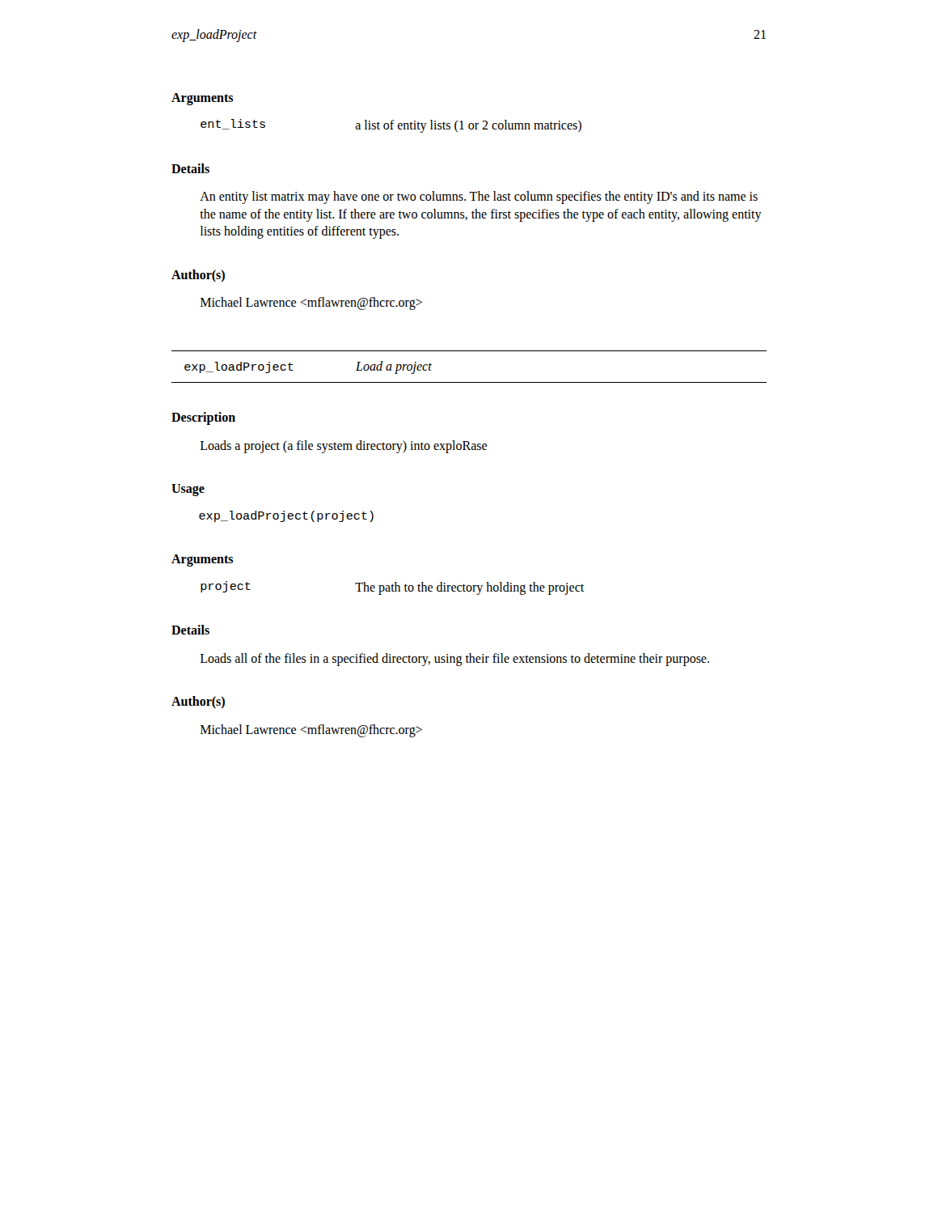exp_loadProject 21
Arguments
ent_lists
a list of entity lists (1 or 2 column matrices)
Details
An entity list matrix may have one or two columns. The last column specifies the entity ID's and its name is the name of the entity list. If there are two columns, the first specifies the type of each entity, allowing entity lists holding entities of different types.
Author(s)
Michael Lawrence <mflawren@fhcrc.org>
exp_loadProject Load a project
Description
Loads a project (a file system directory) into exploRase
Usage
exp_loadProject(project)
Arguments
project
The path to the directory holding the project
Details
Loads all of the files in a specified directory, using their file extensions to determine their purpose.
Author(s)
Michael Lawrence <mflawren@fhcrc.org>